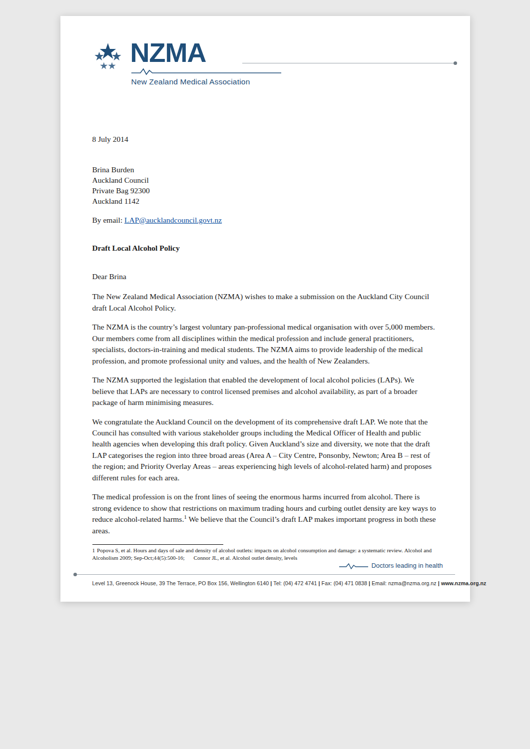NZMA
New Zealand Medical Association
8 July 2014
Brina Burden
Auckland Council
Private Bag 92300
Auckland 1142
By email: LAP@aucklandcouncil.govt.nz
Draft Local Alcohol Policy
Dear Brina
The New Zealand Medical Association (NZMA) wishes to make a submission on the Auckland City Council draft Local Alcohol Policy.
The NZMA is the country’s largest voluntary pan-professional medical organisation with over 5,000 members. Our members come from all disciplines within the medical profession and include general practitioners, specialists, doctors-in-training and medical students. The NZMA aims to provide leadership of the medical profession, and promote professional unity and values, and the health of New Zealanders.
The NZMA supported the legislation that enabled the development of local alcohol policies (LAPs). We believe that LAPs are necessary to control licensed premises and alcohol availability, as part of a broader package of harm minimising measures.
We congratulate the Auckland Council on the development of its comprehensive draft LAP. We note that the Council has consulted with various stakeholder groups including the Medical Officer of Health and public health agencies when developing this draft policy. Given Auckland’s size and diversity, we note that the draft LAP categorises the region into three broad areas (Area A – City Centre, Ponsonby, Newton; Area B – rest of the region; and Priority Overlay Areas – areas experiencing high levels of alcohol-related harm) and proposes different rules for each area.
The medical profession is on the front lines of seeing the enormous harms incurred from alcohol. There is strong evidence to show that restrictions on maximum trading hours and curbing outlet density are key ways to reduce alcohol-related harms.1 We believe that the Council’s draft LAP makes important progress in both these areas.
1 Popova S, et al. Hours and days of sale and density of alcohol outlets: impacts on alcohol consumption and damage: a systematic review. Alcohol and Alcoholism 2009; Sep-Oct;44(5):500-16; Connor JL, et al. Alcohol outlet density, levels
Doctors leading in health
Level 13, Greenock House, 39 The Terrace, PO Box 156, Wellington 6140 | Tel: (04) 472 4741 | Fax: (04) 471 0838 | Email: nzma@nzma.org.nz | www.nzma.org.nz